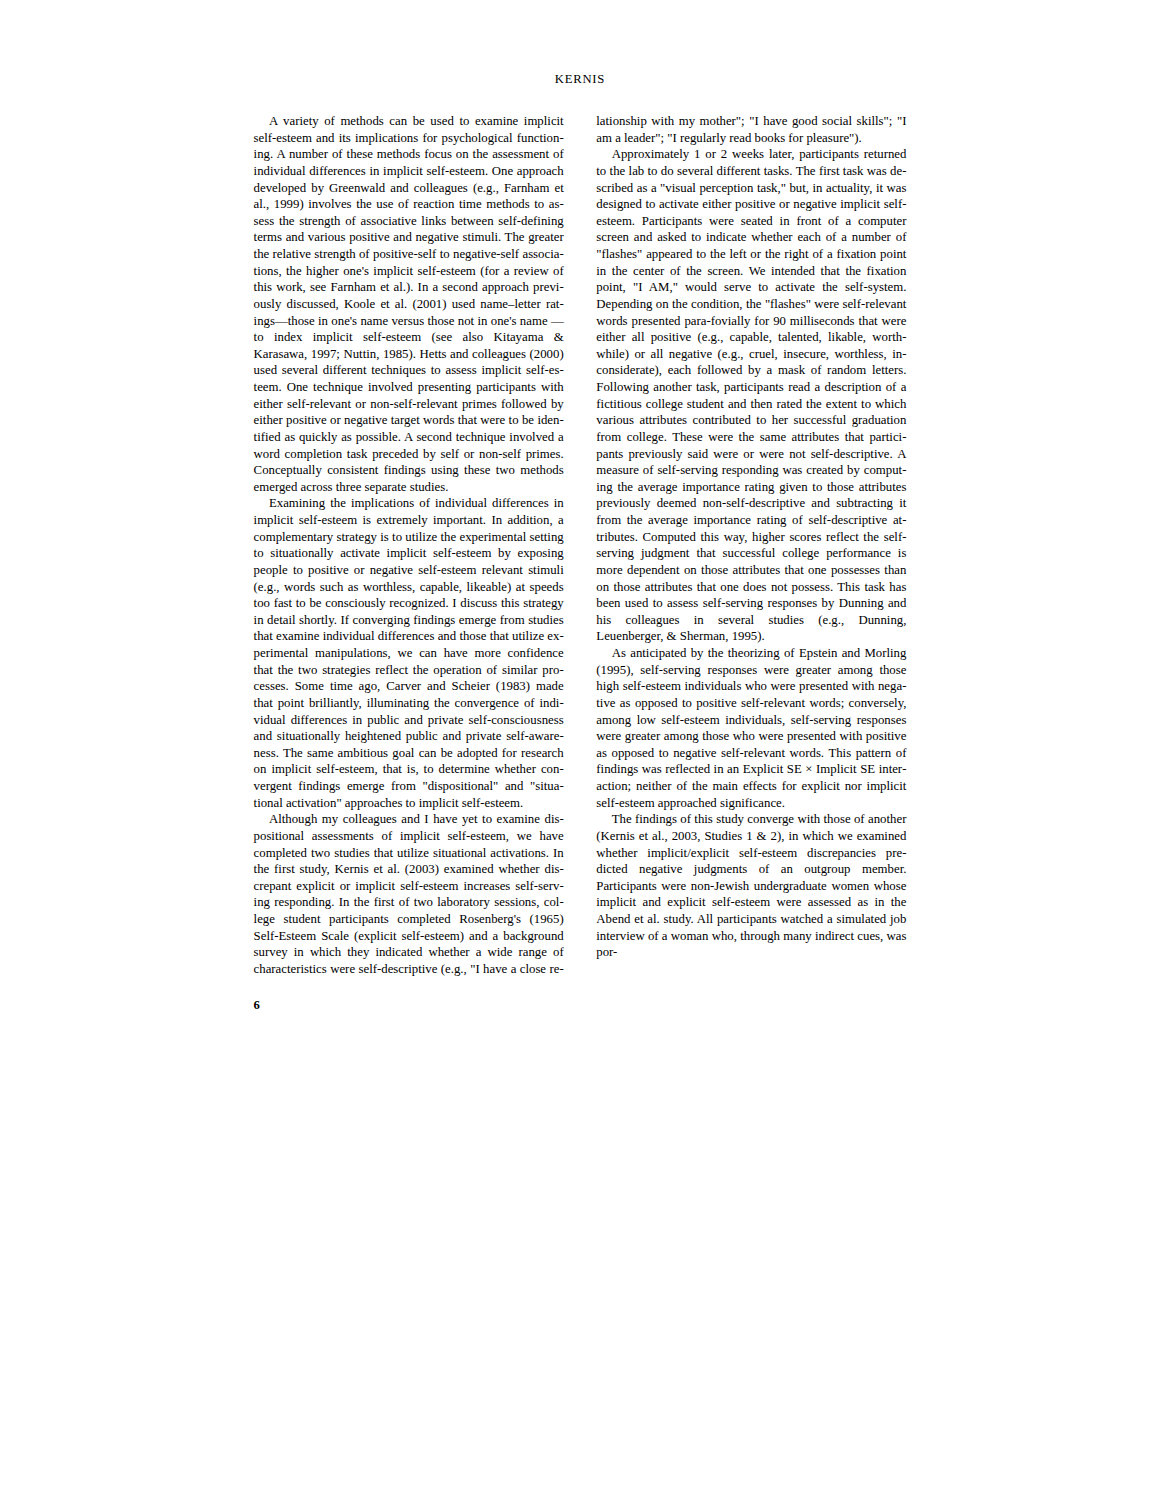KERNIS
A variety of methods can be used to examine implicit self-esteem and its implications for psychological functioning. A number of these methods focus on the assessment of individual differences in implicit self-esteem. One approach developed by Greenwald and colleagues (e.g., Farnham et al., 1999) involves the use of reaction time methods to assess the strength of associative links between self-defining terms and various positive and negative stimuli. The greater the relative strength of positive-self to negative-self associations, the higher one's implicit self-esteem (for a review of this work, see Farnham et al.). In a second approach previously discussed, Koole et al. (2001) used name–letter ratings—those in one's name versus those not in one's name —to index implicit self-esteem (see also Kitayama & Karasawa, 1997; Nuttin, 1985). Hetts and colleagues (2000) used several different techniques to assess implicit self-esteem. One technique involved presenting participants with either self-relevant or non-self-relevant primes followed by either positive or negative target words that were to be identified as quickly as possible. A second technique involved a word completion task preceded by self or non-self primes. Conceptually consistent findings using these two methods emerged across three separate studies.
Examining the implications of individual differences in implicit self-esteem is extremely important. In addition, a complementary strategy is to utilize the experimental setting to situationally activate implicit self-esteem by exposing people to positive or negative self-esteem relevant stimuli (e.g., words such as worthless, capable, likeable) at speeds too fast to be consciously recognized. I discuss this strategy in detail shortly. If converging findings emerge from studies that examine individual differences and those that utilize experimental manipulations, we can have more confidence that the two strategies reflect the operation of similar processes. Some time ago, Carver and Scheier (1983) made that point brilliantly, illuminating the convergence of individual differences in public and private self-consciousness and situationally heightened public and private self-awareness. The same ambitious goal can be adopted for research on implicit self-esteem, that is, to determine whether convergent findings emerge from "dispositional" and "situational activation" approaches to implicit self-esteem.
Although my colleagues and I have yet to examine dispositional assessments of implicit self-esteem, we have completed two studies that utilize situational activations. In the first study, Kernis et al. (2003) examined whether discrepant explicit or implicit self-esteem increases self-serving responding. In the first of two laboratory sessions, college student participants completed Rosenberg's (1965) Self-Esteem Scale (explicit self-esteem) and a background survey in which they indicated whether a wide range of characteristics were self-descriptive (e.g., "I have a close relationship with my mother"; "I have good social skills"; "I am a leader"; "I regularly read books for pleasure").
Approximately 1 or 2 weeks later, participants returned to the lab to do several different tasks. The first task was described as a "visual perception task," but, in actuality, it was designed to activate either positive or negative implicit self-esteem. Participants were seated in front of a computer screen and asked to indicate whether each of a number of "flashes" appeared to the left or the right of a fixation point in the center of the screen. We intended that the fixation point, "I AM," would serve to activate the self-system. Depending on the condition, the "flashes" were self-relevant words presented para-fovially for 90 milliseconds that were either all positive (e.g., capable, talented, likable, worthwhile) or all negative (e.g., cruel, insecure, worthless, inconsiderate), each followed by a mask of random letters. Following another task, participants read a description of a fictitious college student and then rated the extent to which various attributes contributed to her successful graduation from college. These were the same attributes that participants previously said were or were not self-descriptive. A measure of self-serving responding was created by computing the average importance rating given to those attributes previously deemed non-self-descriptive and subtracting it from the average importance rating of self-descriptive attributes. Computed this way, higher scores reflect the self-serving judgment that successful college performance is more dependent on those attributes that one possesses than on those attributes that one does not possess. This task has been used to assess self-serving responses by Dunning and his colleagues in several studies (e.g., Dunning, Leuenberger, & Sherman, 1995).
As anticipated by the theorizing of Epstein and Morling (1995), self-serving responses were greater among those high self-esteem individuals who were presented with negative as opposed to positive self-relevant words; conversely, among low self-esteem individuals, self-serving responses were greater among those who were presented with positive as opposed to negative self-relevant words. This pattern of findings was reflected in an Explicit SE × Implicit SE interaction; neither of the main effects for explicit nor implicit self-esteem approached significance.
The findings of this study converge with those of another (Kernis et al., 2003, Studies 1 & 2), in which we examined whether implicit/explicit self-esteem discrepancies predicted negative judgments of an outgroup member. Participants were non-Jewish undergraduate women whose implicit and explicit self-esteem were assessed as in the Abend et al. study. All participants watched a simulated job interview of a woman who, through many indirect cues, was por-
6